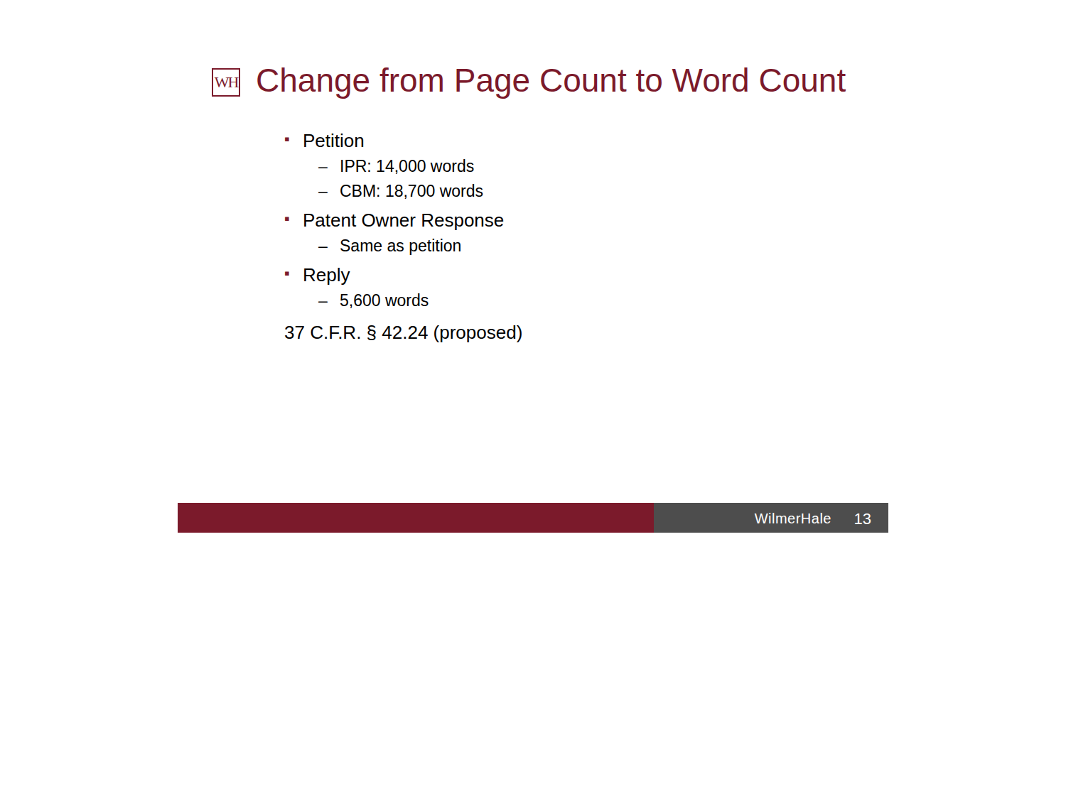WH
Change from Page Count to Word Count
Petition
IPR: 14,000 words
CBM: 18,700 words
Patent Owner Response
Same as petition
Reply
5,600 words
37 C.F.R. § 42.24 (proposed)
WilmerHale
13